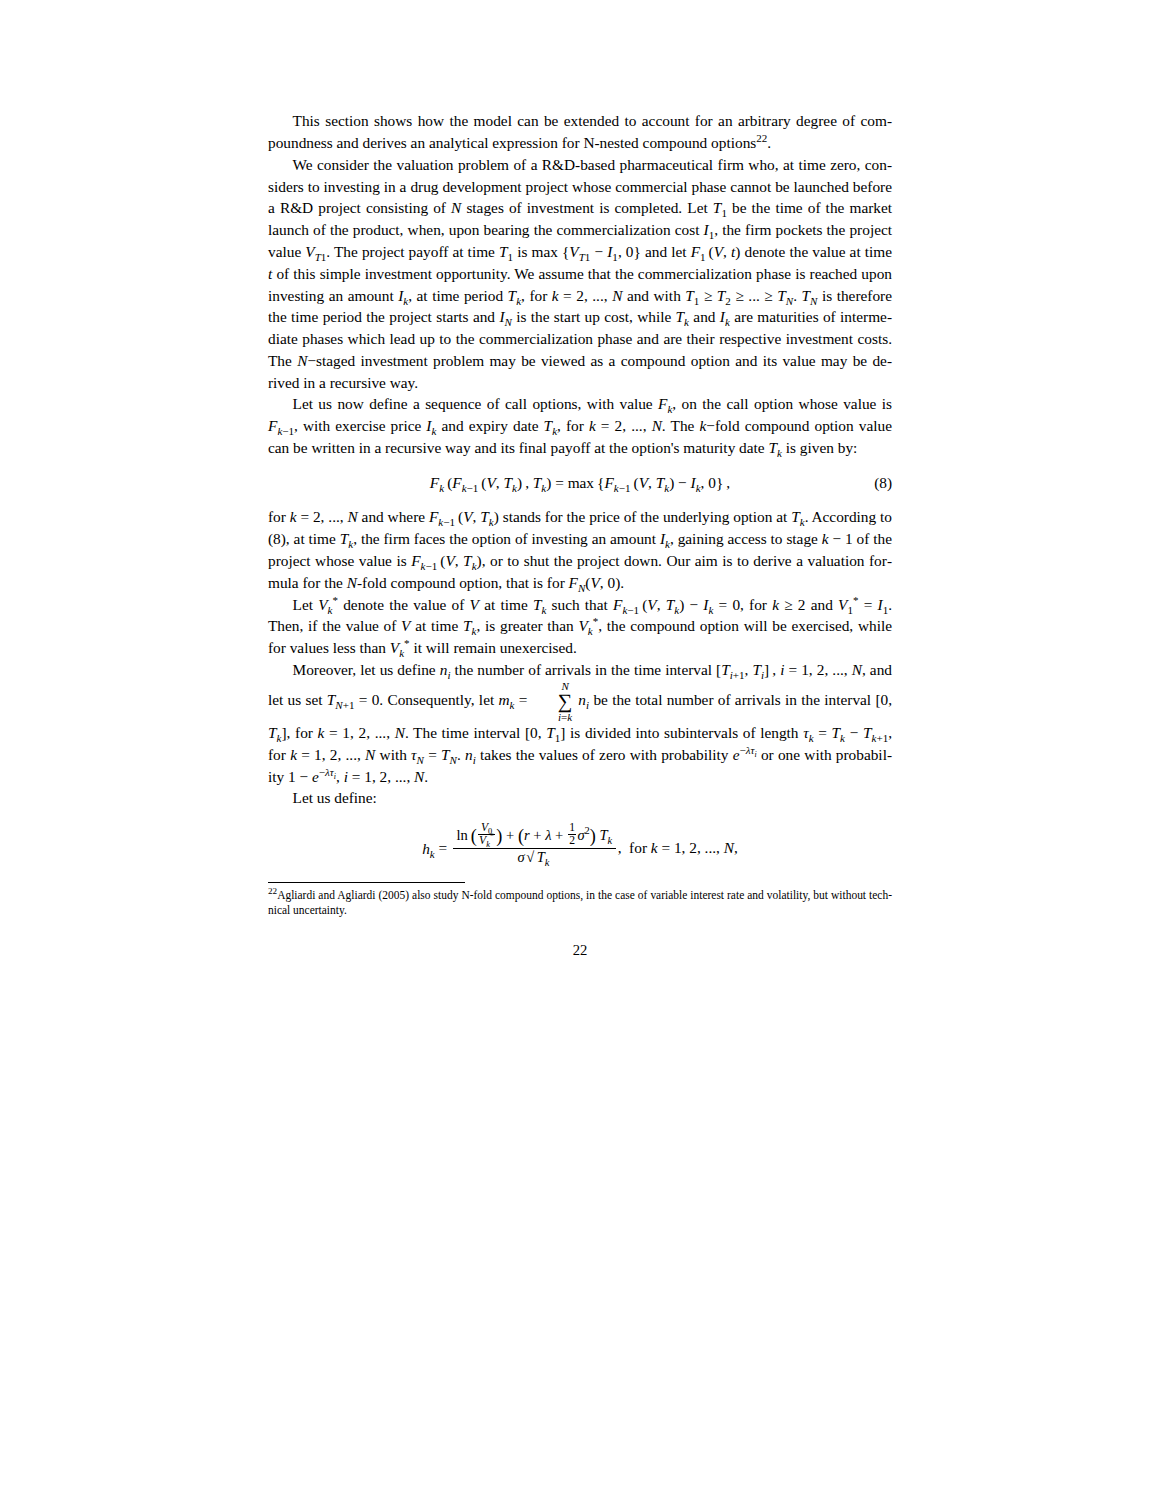This section shows how the model can be extended to account for an arbitrary degree of compoundness and derives an analytical expression for N-nested compound options22.
We consider the valuation problem of a R&D-based pharmaceutical firm who, at time zero, considers to investing in a drug development project whose commercial phase cannot be launched before a R&D project consisting of N stages of investment is completed. Let T1 be the time of the market launch of the product, when, upon bearing the commercialization cost I1, the firm pockets the project value VT1. The project payoff at time T1 is max {VT1 − I1, 0} and let F1 (V, t) denote the value at time t of this simple investment opportunity. We assume that the commercialization phase is reached upon investing an amount Ik, at time period Tk, for k = 2, ..., N and with T1 ≥ T2 ≥ ... ≥ TN. TN is therefore the time period the project starts and IN is the start up cost, while Tk and Ik are maturities of intermediate phases which lead up to the commercialization phase and are their respective investment costs. The N−staged investment problem may be viewed as a compound option and its value may be derived in a recursive way.
Let us now define a sequence of call options, with value Fk, on the call option whose value is Fk−1, with exercise price Ik and expiry date Tk, for k = 2, ..., N. The k−fold compound option value can be written in a recursive way and its final payoff at the option's maturity date Tk is given by:
Fk (Fk−1 (V, Tk) , Tk) = max {Fk−1 (V, Tk) − Ik, 0} , (8)
for k = 2, ..., N and where Fk−1 (V, Tk) stands for the price of the underlying option at Tk. According to (8), at time Tk, the firm faces the option of investing an amount Ik, gaining access to stage k − 1 of the project whose value is Fk−1 (V, Tk), or to shut the project down. Our aim is to derive a valuation formula for the N-fold compound option, that is for FN(V, 0).
Let Vk* denote the value of V at time Tk such that Fk−1 (V, Tk) − Ik = 0, for k ≥ 2 and V1* = I1. Then, if the value of V at time Tk, is greater than Vk*, the compound option will be exercised, while for values less than Vk* it will remain unexercised.
Moreover, let us define ni the number of arrivals in the time interval [Ti+1, Ti] , i = 1, 2, ..., N, and let us set TN+1 = 0. Consequently, let mk = N∑i=k ni be the total number of arrivals in the interval [0, Tk], for k = 1, 2, ..., N. The time interval [0, T1] is divided into subintervals of length τk = Tk − Tk+1, for k = 1, 2, ..., N with τN = TN. ni takes the values of zero with probability e−λτi or one with probability 1 − e−λτi, i = 1, 2, ..., N.
Let us define:
hk = ln (V0 Vk*) + (r + λ + 12 σ2) Tk σ√Tk , for k = 1, 2, ..., N,
22Agliardi and Agliardi (2005) also study N-fold compound options, in the case of variable interest rate and volatility, but without technical uncertainty.
22